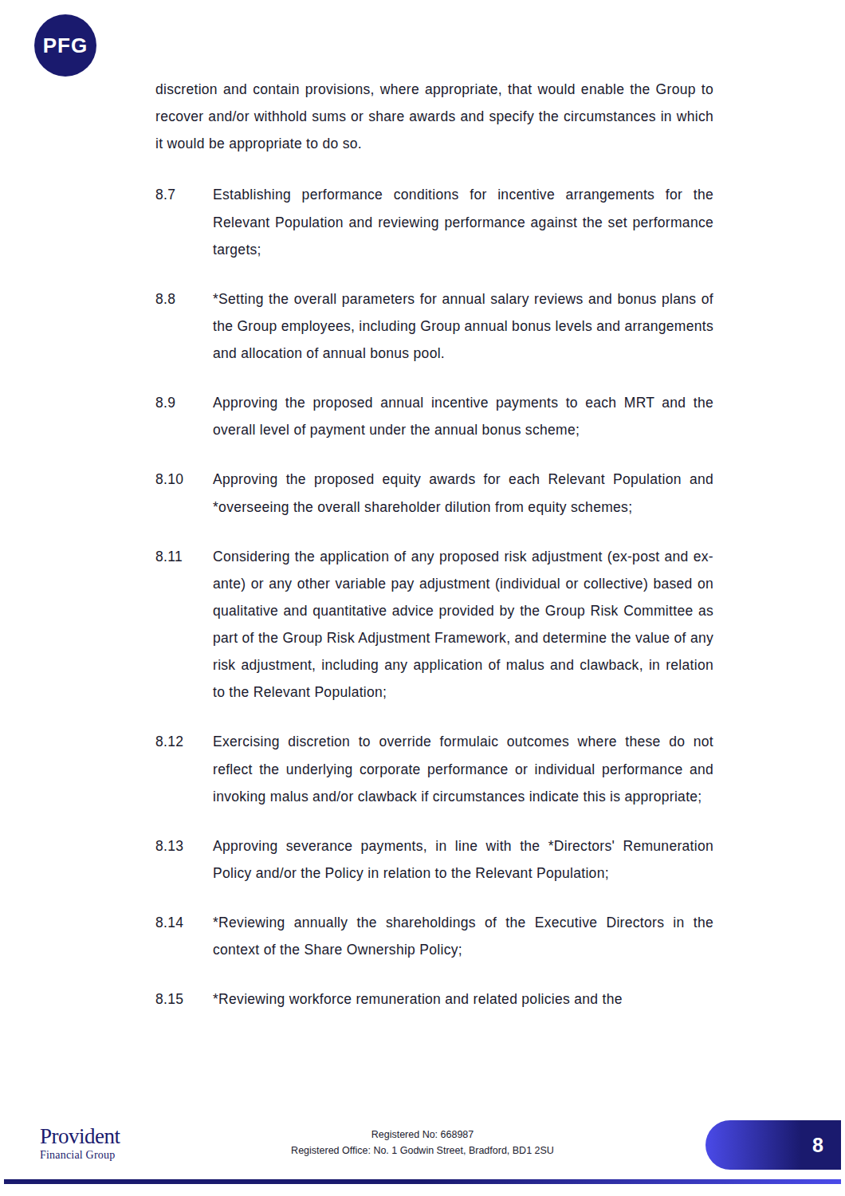PFG
discretion and contain provisions, where appropriate, that would enable the Group to recover and/or withhold sums or share awards and specify the circumstances in which it would be appropriate to do so.
8.7
Establishing performance conditions for incentive arrangements for the Relevant Population and reviewing performance against the set performance targets;
8.8
*Setting the overall parameters for annual salary reviews and bonus plans of the Group employees, including Group annual bonus levels and arrangements and allocation of annual bonus pool.
8.9
Approving the proposed annual incentive payments to each MRT and the overall level of payment under the annual bonus scheme;
8.10
Approving the proposed equity awards for each Relevant Population and *overseeing the overall shareholder dilution from equity schemes;
8.11
Considering the application of any proposed risk adjustment (ex-post and ex-ante) or any other variable pay adjustment (individual or collective) based on qualitative and quantitative advice provided by the Group Risk Committee as part of the Group Risk Adjustment Framework, and determine the value of any risk adjustment, including any application of malus and clawback, in relation to the Relevant Population;
8.12
Exercising discretion to override formulaic outcomes where these do not reflect the underlying corporate performance or individual performance and invoking malus and/or clawback if circumstances indicate this is appropriate;
8.13
Approving severance payments, in line with the *Directors' Remuneration Policy and/or the Policy in relation to the Relevant Population;
8.14
*Reviewing annually the shareholdings of the Executive Directors in the context of the Share Ownership Policy;
8.15
*Reviewing workforce remuneration and related policies and the
Provident
Financial Group
Registered No: 668987
Registered Office: No. 1 Godwin Street, Bradford, BD1 2SU
8